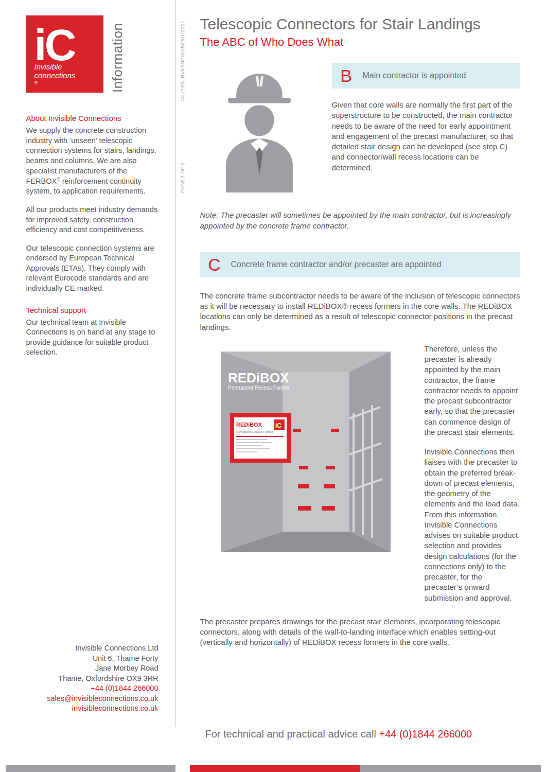iC
Invisible connections®
Information
About Invisible Connections
We supply the concrete construction industry with ‘unseen’ telescopic connection systems for stairs, landings, beams and columns. We are also specialist manufacturers of the FERBOX® reinforcement continuity system, to application requirements.
All our products meet industry demands for improved safety, construction efficiency and cost competitiveness.
Our telescopic connection systems are endorsed by European Technical Approvals (ETAs). They comply with relevant Eurocode standards and are individually CE marked.
Technical support
Our technical team at Invisible Connections is on hand at any stage to provide guidance for suitable product selection.
Invisible Connections Ltd
Unit 6, Thame Forty
Jane Morbey Road
Thame, Oxfordshire OX9 3RR
+44 (0)1844 266000
sales@invisibleconnections.co.uk
invisibleconnections.co.uk
ICL/TSS_RVK/INFO/ABC/01/2021 PAGE 2 OF 2
Telescopic Connectors for Stair Landings
The ABC of Who Does What
B Main contractor is appointed
Given that core walls are normally the first part of the superstructure to be constructed, the main contractor needs to be aware of the need for early appointment and engagement of the precast manufacturer, so that detailed stair design can be developed (see step C) and connector/wall recess locations can be determined.
Note: The precaster will sometimes be appointed by the main contractor, but is increasingly appointed by the concrete frame contractor.
C Concrete frame contractor and/or precaster are appointed
The concrete frame subcontractor needs to be aware of the inclusion of telescopic connectors as it will be necessary to install REDiBOX® recess formers in the core walls. The REDiBOX locations can only be determined as a result of telescopic connector positions in the precast landings.
REDiBOX Permanent Recess Former iC REDiBOX Permanent Recess Former
Therefore, unless the precaster is already appointed by the main contractor, the frame contractor needs to appoint the precast subcontractor early, so that the precaster can commence design of the precast stair elements.
Invisible Connections then liaises with the precaster to obtain the preferred break-down of precast elements, the geometry of the elements and the load data. From this information, Invisible Connections advises on suitable product selection and provides design calculations (for the connections only) to the precaster, for the precaster’s onward submission and approval.
The precaster prepares drawings for the precast stair elements, incorporating telescopic connectors, along with details of the wall-to-landing interface which enables setting-out (vertically and horizontally) of REDiBOX recess formers in the core walls.
For technical and practical advice call +44 (0)1844 266000